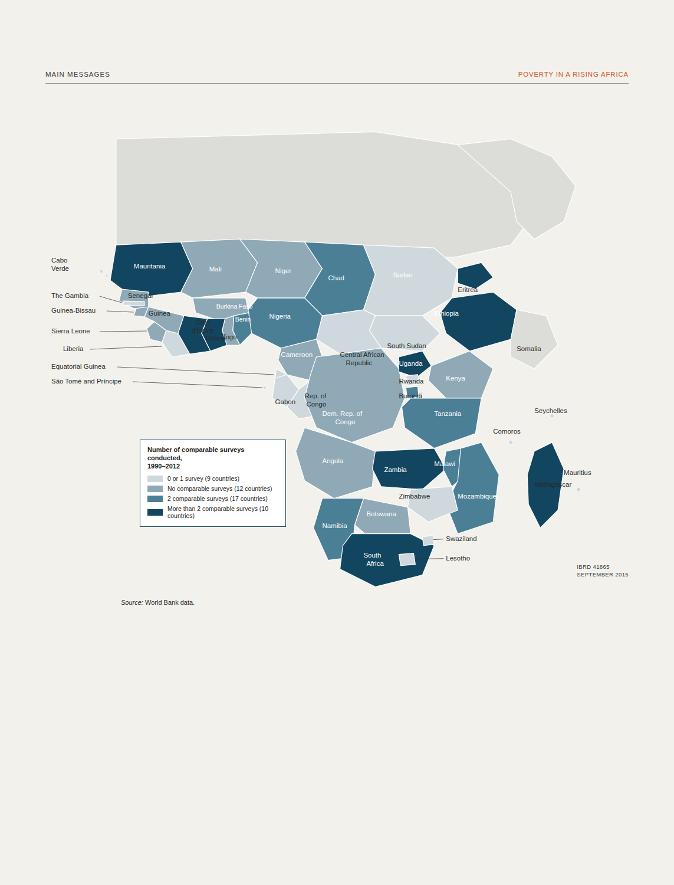Main Messages
Poverty in a Rising Africa
Mauritania Mali Niger Chad Sudan Ethiopia Nigeria Cameroon Burkina Faso Benin Dem. Rep. of Congo Uganda Kenya Tanzania Angola Zambia Malawi Mozambique Botswana Namibia South Africa Zimbabwe Central African Republic South Sudan Somalia Eritrea Gabon Rep. of Congo Rwanda Burundi Togo Côte d’Ivoire Ghana Guinea Senegal Madagascar Mauritius Seychelles Comoros Cabo Verde The Gambia Guinea-Bissau Sierra Leone Liberia Equatorial Guinea São Tomé and Príncipe Swaziland Lesotho
Number of comparable surveys conducted,
1990–2012
0 or 1 survey (9 countries)
No comparable surveys (12 countries)
2 comparable surveys (17 countries)
More than 2 comparable surveys (10 countries)
IBRD 41865
SEPTEMBER 2015
Source: World Bank data.